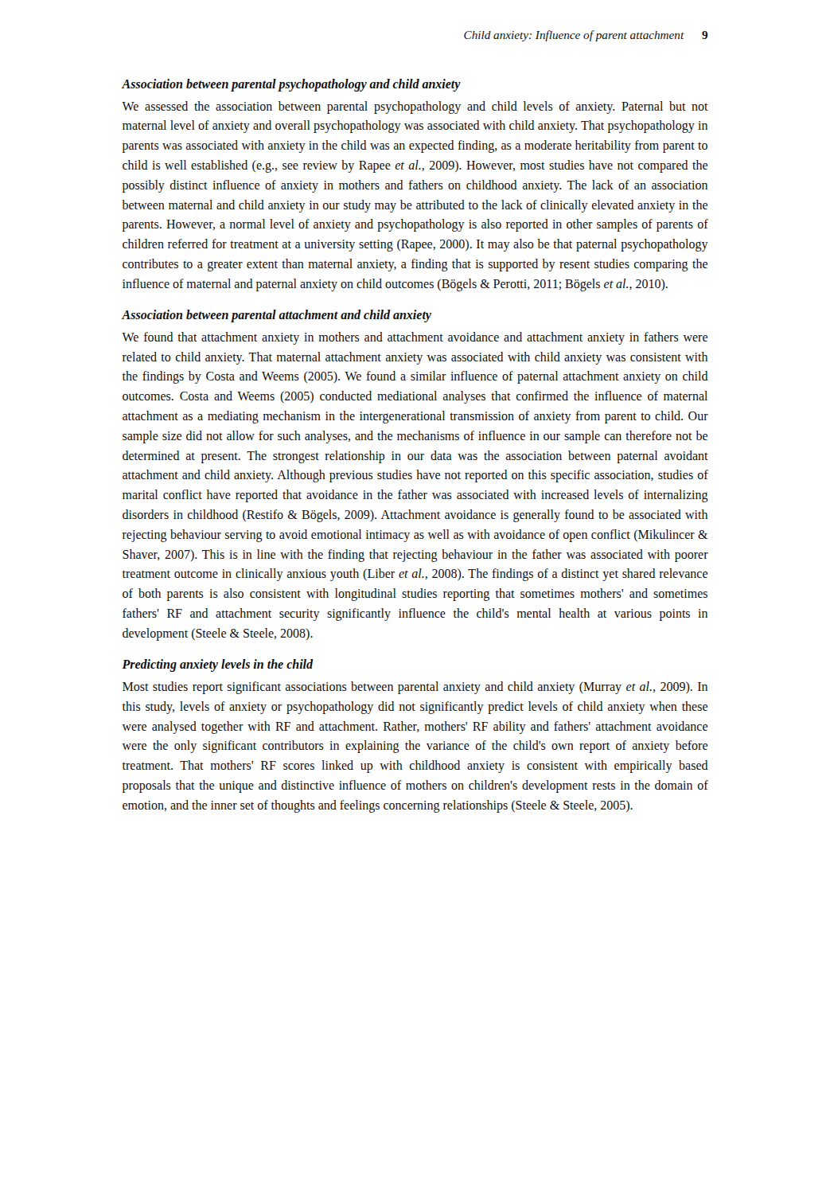Child anxiety: Influence of parent attachment 9
Association between parental psychopathology and child anxiety
We assessed the association between parental psychopathology and child levels of anxiety. Paternal but not maternal level of anxiety and overall psychopathology was associated with child anxiety. That psychopathology in parents was associated with anxiety in the child was an expected finding, as a moderate heritability from parent to child is well established (e.g., see review by Rapee et al., 2009). However, most studies have not compared the possibly distinct influence of anxiety in mothers and fathers on childhood anxiety. The lack of an association between maternal and child anxiety in our study may be attributed to the lack of clinically elevated anxiety in the parents. However, a normal level of anxiety and psychopathology is also reported in other samples of parents of children referred for treatment at a university setting (Rapee, 2000). It may also be that paternal psychopathology contributes to a greater extent than maternal anxiety, a finding that is supported by resent studies comparing the influence of maternal and paternal anxiety on child outcomes (Bögels & Perotti, 2011; Bögels et al., 2010).
Association between parental attachment and child anxiety
We found that attachment anxiety in mothers and attachment avoidance and attachment anxiety in fathers were related to child anxiety. That maternal attachment anxiety was associated with child anxiety was consistent with the findings by Costa and Weems (2005). We found a similar influence of paternal attachment anxiety on child outcomes. Costa and Weems (2005) conducted mediational analyses that confirmed the influence of maternal attachment as a mediating mechanism in the intergenerational transmission of anxiety from parent to child. Our sample size did not allow for such analyses, and the mechanisms of influence in our sample can therefore not be determined at present. The strongest relationship in our data was the association between paternal avoidant attachment and child anxiety. Although previous studies have not reported on this specific association, studies of marital conflict have reported that avoidance in the father was associated with increased levels of internalizing disorders in childhood (Restifo & Bögels, 2009). Attachment avoidance is generally found to be associated with rejecting behaviour serving to avoid emotional intimacy as well as with avoidance of open conflict (Mikulincer & Shaver, 2007). This is in line with the finding that rejecting behaviour in the father was associated with poorer treatment outcome in clinically anxious youth (Liber et al., 2008). The findings of a distinct yet shared relevance of both parents is also consistent with longitudinal studies reporting that sometimes mothers' and sometimes fathers' RF and attachment security significantly influence the child's mental health at various points in development (Steele & Steele, 2008).
Predicting anxiety levels in the child
Most studies report significant associations between parental anxiety and child anxiety (Murray et al., 2009). In this study, levels of anxiety or psychopathology did not significantly predict levels of child anxiety when these were analysed together with RF and attachment. Rather, mothers' RF ability and fathers' attachment avoidance were the only significant contributors in explaining the variance of the child's own report of anxiety before treatment. That mothers' RF scores linked up with childhood anxiety is consistent with empirically based proposals that the unique and distinctive influence of mothers on children's development rests in the domain of emotion, and the inner set of thoughts and feelings concerning relationships (Steele & Steele, 2005).